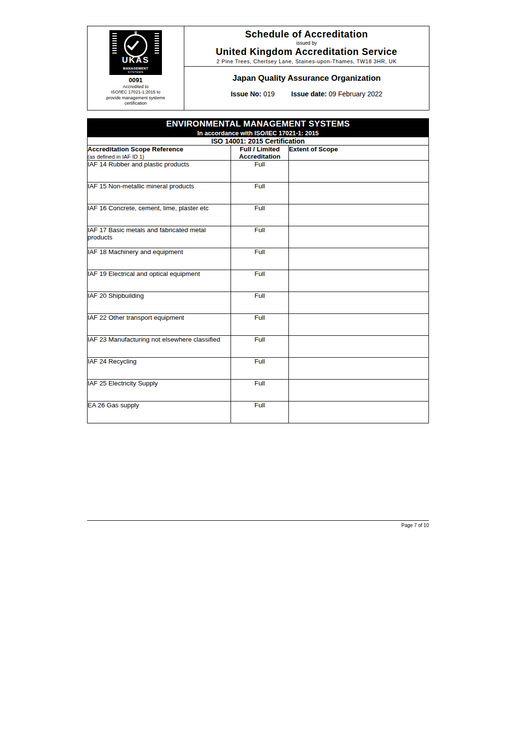♛
UKAS
MANAGEMENT
SYSTEMS
0091
Accredited to
ISO/IEC 17021-1:2015 to
provide management systems
certification
Schedule of Accreditation
issued by
United Kingdom Accreditation Service
2 Pine Trees, Chertsey Lane, Staines-upon-Thames, TW18 3HR, UK
Japan Quality Assurance Organization
Issue No: 019 Issue date: 09 February 2022
| ENVIRONMENTAL MANAGEMENT SYSTEMS In accordance with ISO/IEC 17021-1: 2015 |
| ISO 14001: 2015 Certification |
| Accreditation Scope Reference (as defined in IAF ID 1) | Full / Limited Accreditation | Extent of Scope |
| IAF 14 Rubber and plastic products | Full | |
| IAF 15 Non-metallic mineral products | Full | |
| IAF 16 Concrete, cement, lime, plaster etc | Full | |
| IAF 17 Basic metals and fabricated metal products | Full | |
| IAF 18 Machinery and equipment | Full | |
| IAF 19 Electrical and optical equipment | Full | |
| IAF 20 Shipbuilding | Full | |
| IAF 22 Other transport equipment | Full | |
| IAF 23 Manufacturing not elsewhere classified | Full | |
| IAF 24 Recycling | Full | |
| IAF 25 Electricity Supply | Full | |
| EA 26 Gas supply | Full | |
Page 7 of 10